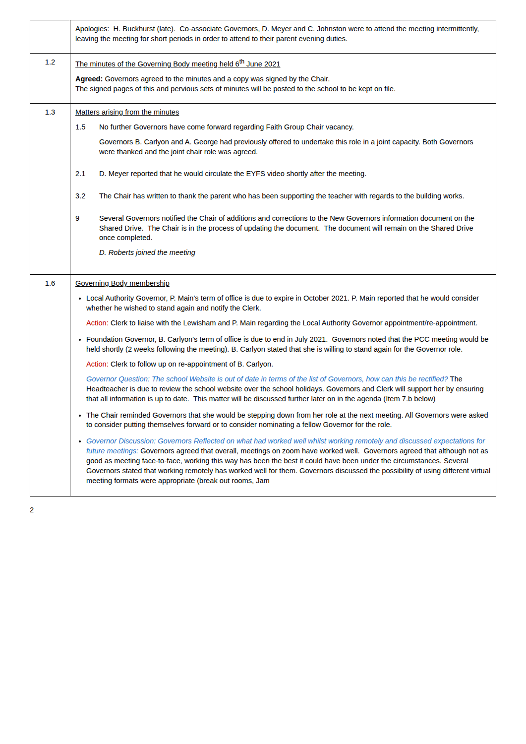| | Apologies: H. Buckhurst (late). Co-associate Governors, D. Meyer and C. Johnston were to attend the meeting intermittently, leaving the meeting for short periods in order to attend to their parent evening duties. |
| 1.2 | The minutes of the Governing Body meeting held 6 th June 2021 Agreed: Governors agreed to the minutes and a copy was signed by the Chair. The signed pages of this and pervious sets of minutes will be posted to the school to be kept on file. |
| 1.3 | Matters arising from the minutes 1.5 No further Governors have come forward regarding Faith Group Chair vacancy. Governors B. Carlyon and A. George had previously offered to undertake this role in a joint capacity. Both Governors were thanked and the joint chair role was agreed. 2.1 D. Meyer reported that he would circulate the EYFS video shortly after the meeting. 3.2 The Chair has written to thank the parent who has been supporting the teacher with regards to the building works. 9 Several Governors notified the Chair of additions and corrections to the New Governors information document on the Shared Drive. The Chair is in the process of updating the document. The document will remain on the Shared Drive once completed. D. Roberts joined the meeting |
| 1.6 | Governing Body membership Local Authority Governor, P. Main's term of office is due to expire in October 2021. P. Main reported that he would consider whether he wished to stand again and notify the Clerk. Action: Clerk to liaise with the Lewisham and P. Main regarding the Local Authority Governor appointment/re-appointment. Foundation Governor, B. Carlyon's term of office is due to end in July 2021. Governors noted that the PCC meeting would be held shortly (2 weeks following the meeting). B. Carlyon stated that she is willing to stand again for the Governor role. Action: Clerk to follow up on re-appointment of B. Carlyon. Governor Question: The school Website is out of date in terms of the list of Governors, how can this be rectified? The Headteacher is due to review the school website over the school holidays. Governors and Clerk will support her by ensuring that all information is up to date. This matter will be discussed further later on in the agenda (Item 7.b below) The Chair reminded Governors that she would be stepping down from her role at the next meeting. All Governors were asked to consider putting themselves forward or to consider nominating a fellow Governor for the role. Governor Discussion: Governors Reflected on what had worked well whilst working remotely and discussed expectations for future meetings: Governors agreed that overall, meetings on zoom have worked well. Governors agreed that although not as good as meeting face-to-face, working this way has been the best it could have been under the circumstances. Several Governors stated that working remotely has worked well for them. Governors discussed the possibility of using different virtual meeting formats were appropriate (break out rooms, Jam |
2